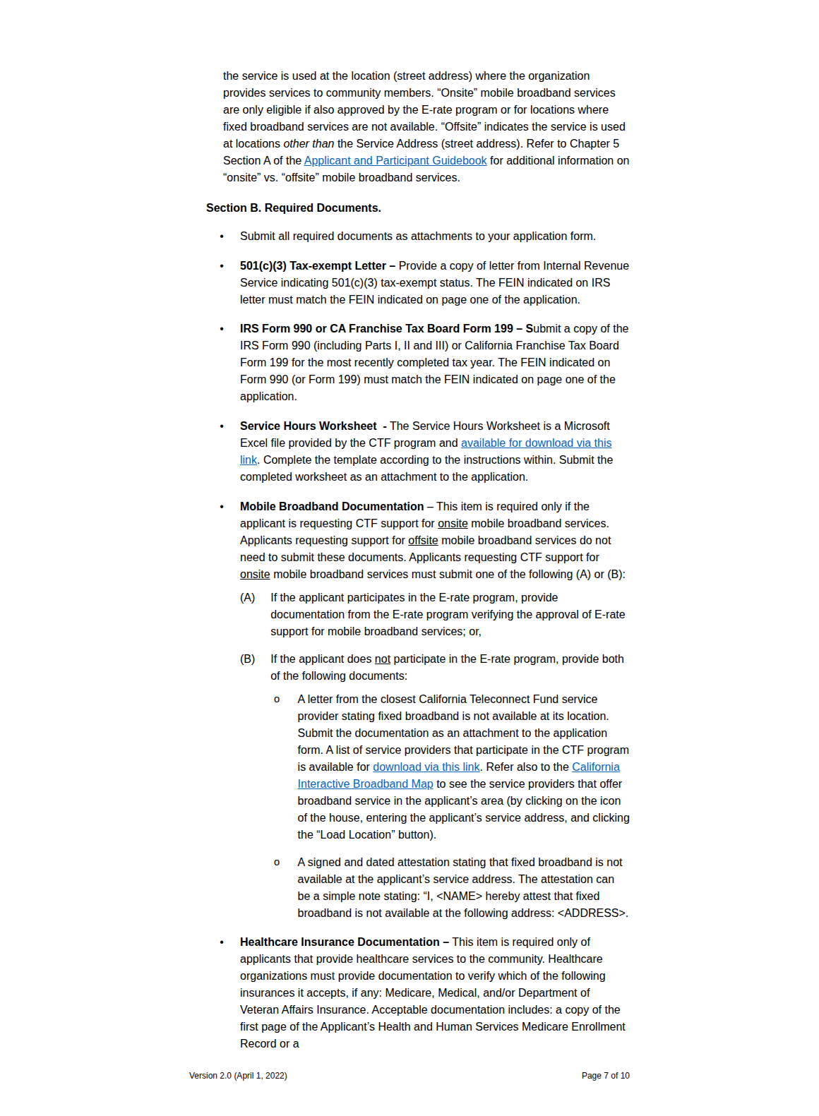the service is used at the location (street address) where the organization provides services to community members. “Onsite” mobile broadband services are only eligible if also approved by the E-rate program or for locations where fixed broadband services are not available. “Offsite” indicates the service is used at locations other than the Service Address (street address). Refer to Chapter 5 Section A of the Applicant and Participant Guidebook for additional information on “onsite” vs. “offsite” mobile broadband services.
Section B. Required Documents.
Submit all required documents as attachments to your application form.
501(c)(3) Tax-exempt Letter – Provide a copy of letter from Internal Revenue Service indicating 501(c)(3) tax-exempt status. The FEIN indicated on IRS letter must match the FEIN indicated on page one of the application.
IRS Form 990 or CA Franchise Tax Board Form 199 – Submit a copy of the IRS Form 990 (including Parts I, II and III) or California Franchise Tax Board Form 199 for the most recently completed tax year. The FEIN indicated on Form 990 (or Form 199) must match the FEIN indicated on page one of the application.
Service Hours Worksheet - The Service Hours Worksheet is a Microsoft Excel file provided by the CTF program and available for download via this link. Complete the template according to the instructions within. Submit the completed worksheet as an attachment to the application.
Mobile Broadband Documentation – This item is required only if the applicant is requesting CTF support for onsite mobile broadband services. Applicants requesting support for offsite mobile broadband services do not need to submit these documents. Applicants requesting CTF support for onsite mobile broadband services must submit one of the following (A) or (B):
(A) If the applicant participates in the E-rate program, provide documentation from the E-rate program verifying the approval of E-rate support for mobile broadband services; or,
(B) If the applicant does not participate in the E-rate program, provide both of the following documents:
A letter from the closest California Teleconnect Fund service provider stating fixed broadband is not available at its location. Submit the documentation as an attachment to the application form. A list of service providers that participate in the CTF program is available for download via this link. Refer also to the California Interactive Broadband Map to see the service providers that offer broadband service in the applicant’s area (by clicking on the icon of the house, entering the applicant’s service address, and clicking the “Load Location” button).
A signed and dated attestation stating that fixed broadband is not available at the applicant’s service address. The attestation can be a simple note stating: “I, <NAME> hereby attest that fixed broadband is not available at the following address: <ADDRESS>.
Healthcare Insurance Documentation – This item is required only of applicants that provide healthcare services to the community. Healthcare organizations must provide documentation to verify which of the following insurances it accepts, if any: Medicare, Medical, and/or Department of Veteran Affairs Insurance. Acceptable documentation includes: a copy of the first page of the Applicant’s Health and Human Services Medicare Enrollment Record or a
Version 2.0 (April 1, 2022) Page 7 of 10